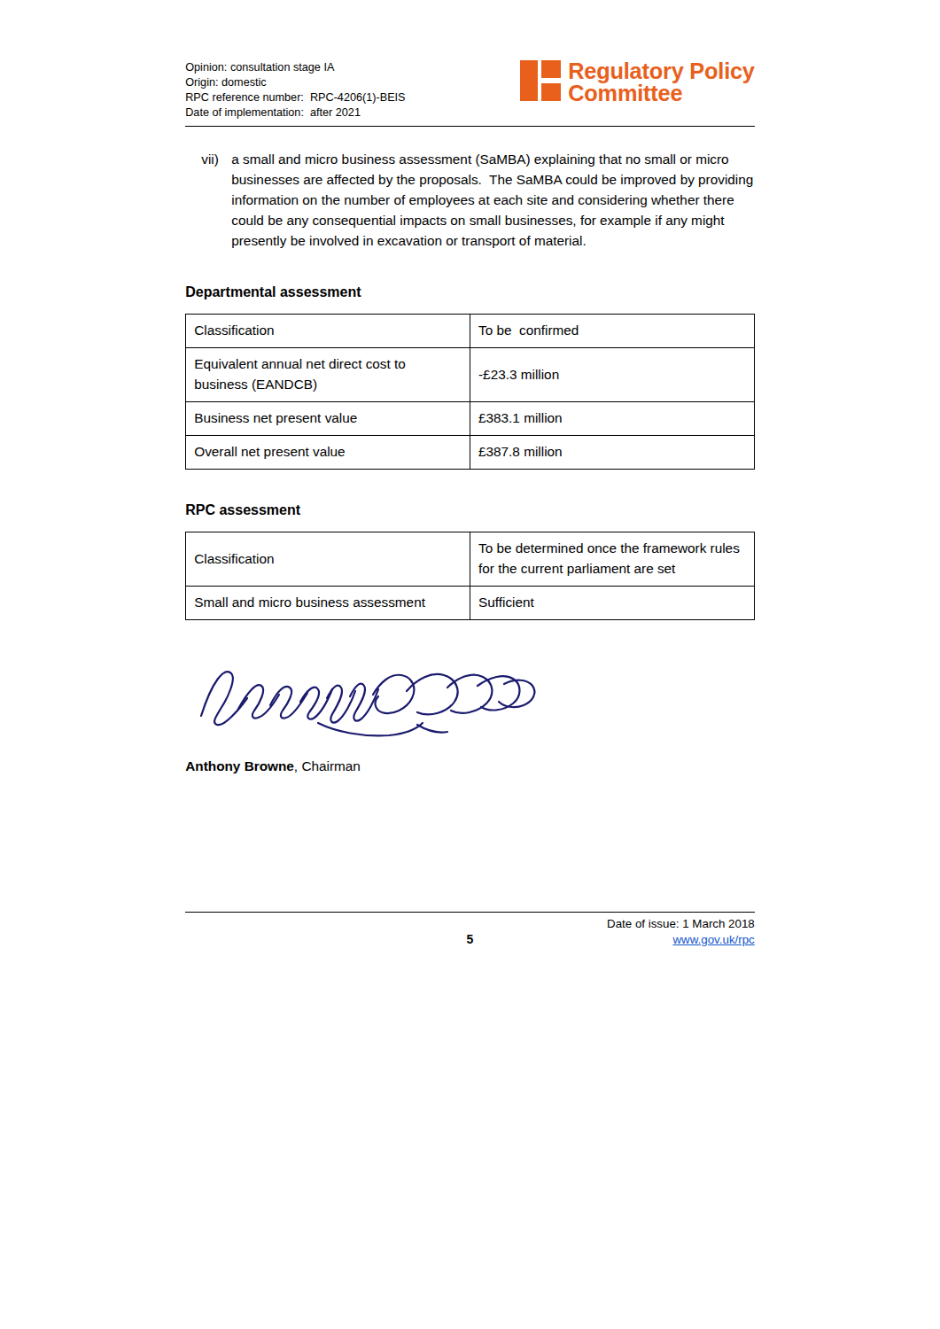Opinion: consultation stage IA
Origin: domestic
RPC reference number: RPC-4206(1)-BEIS
Date of implementation: after 2021
Regulatory Policy
Committee
vii) a small and micro business assessment (SaMBA) explaining that no small or micro businesses are affected by the proposals. The SaMBA could be improved by providing information on the number of employees at each site and considering whether there could be any consequential impacts on small businesses, for example if any might presently be involved in excavation or transport of material.
Departmental assessment
| Classification | To be confirmed |
| Equivalent annual net direct cost to business (EANDCB) | -£23.3 million |
| Business net present value | £383.1 million |
| Overall net present value | £387.8 million |
RPC assessment
| Classification | To be determined once the framework rules for the current parliament are set |
| Small and micro business assessment | Sufficient |
Anthony Browne, Chairman
Date of issue: 1 March 2018
www.gov.uk/rpc
5